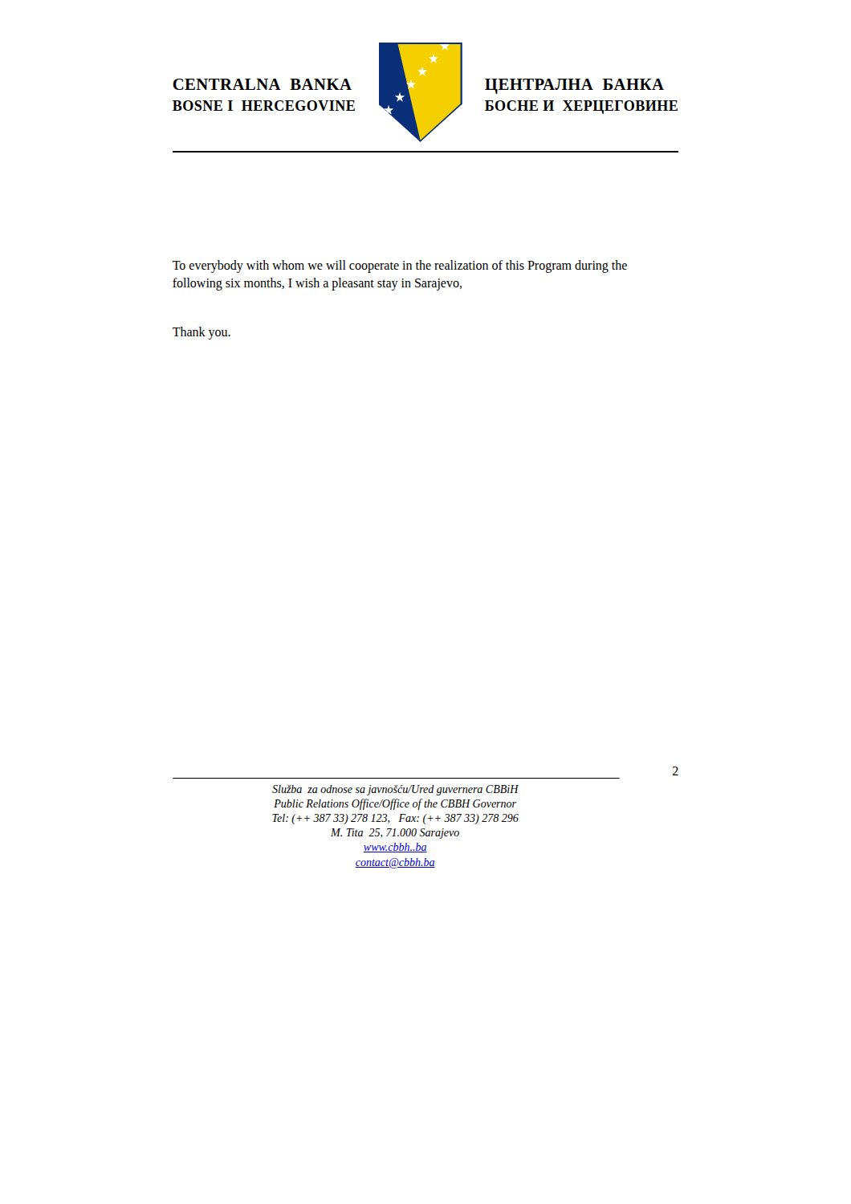CENTRALNA BANKA
BOSNE I HERCEGOVINE
ЦЕНТРАЛНА БАНКА
БОСНЕ И ХЕРЦЕГОВИНЕ
To everybody with whom we will cooperate in the realization of this Program during the following six months, I wish a pleasant stay in Sarajevo,
Thank you.
2
Služba za odnose sa javnošću/Ured guvernera CBBiH
Public Relations Office/Office of the CBBH Governor
Tel: (++ 387 33) 278 123, Fax: (++ 387 33) 278 296
M. Tita 25, 71.000 Sarajevo
www.cbbh..ba
contact@cbbh.ba